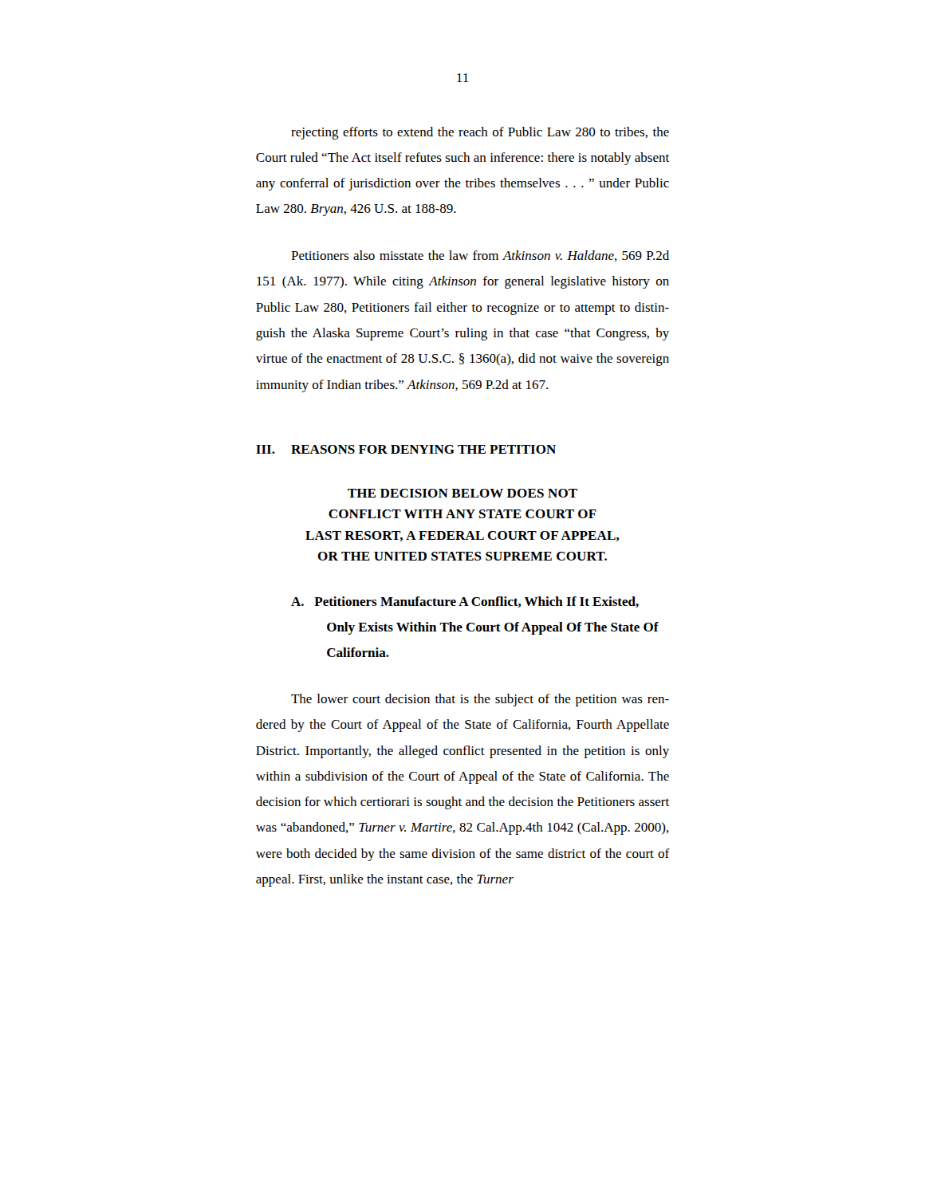11
rejecting efforts to extend the reach of Public Law 280 to tribes, the Court ruled “The Act itself refutes such an inference: there is notably absent any conferral of jurisdiction over the tribes themselves . . . ” under Public Law 280. Bryan, 426 U.S. at 188-89.
Petitioners also misstate the law from Atkinson v. Haldane, 569 P.2d 151 (Ak. 1977). While citing Atkinson for general legislative history on Public Law 280, Petitioners fail either to recognize or to attempt to distinguish the Alaska Supreme Court’s ruling in that case “that Congress, by virtue of the enactment of 28 U.S.C. § 1360(a), did not waive the sovereign immunity of Indian tribes.” Atkinson, 569 P.2d at 167.
III. REASONS FOR DENYING THE PETITION
THE DECISION BELOW DOES NOT
CONFLICT WITH ANY STATE COURT OF
LAST RESORT, A FEDERAL COURT OF APPEAL,
OR THE UNITED STATES SUPREME COURT.
A. Petitioners Manufacture A Conflict, Which If It Existed, Only Exists Within The Court Of Appeal Of The State Of California.
The lower court decision that is the subject of the petition was rendered by the Court of Appeal of the State of California, Fourth Appellate District. Importantly, the alleged conflict presented in the petition is only within a subdivision of the Court of Appeal of the State of California. The decision for which certiorari is sought and the decision the Petitioners assert was “abandoned,” Turner v. Martire, 82 Cal.App.4th 1042 (Cal.App. 2000), were both decided by the same division of the same district of the court of appeal. First, unlike the instant case, the Turner